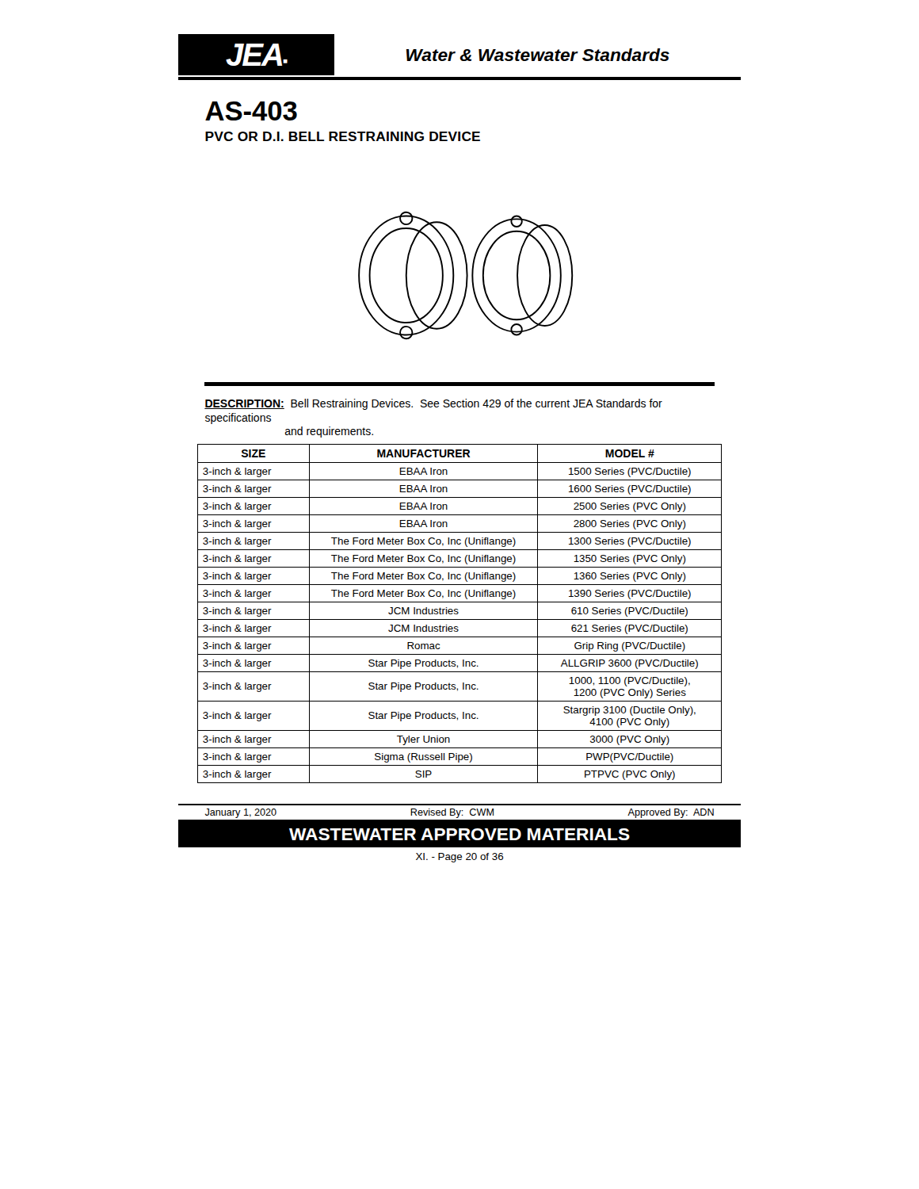JEA▪
Water & Wastewater Standards
AS-403
PVC OR D.I. BELL RESTRAINING DEVICE
DESCRIPTION: Bell Restraining Devices. See Section 429 of the current JEA Standards for specifications and requirements.
| SIZE | MANUFACTURER | MODEL # |
| --- | --- | --- |
| 3-inch & larger | EBAA Iron | 1500 Series (PVC/Ductile) |
| 3-inch & larger | EBAA Iron | 1600 Series (PVC/Ductile) |
| 3-inch & larger | EBAA Iron | 2500 Series (PVC Only) |
| 3-inch & larger | EBAA Iron | 2800 Series (PVC Only) |
| 3-inch & larger | The Ford Meter Box Co, Inc (Uniflange) | 1300 Series (PVC/Ductile) |
| 3-inch & larger | The Ford Meter Box Co, Inc (Uniflange) | 1350 Series (PVC Only) |
| 3-inch & larger | The Ford Meter Box Co, Inc (Uniflange) | 1360 Series (PVC Only) |
| 3-inch & larger | The Ford Meter Box Co, Inc (Uniflange) | 1390 Series (PVC/Ductile) |
| 3-inch & larger | JCM Industries | 610 Series (PVC/Ductile) |
| 3-inch & larger | JCM Industries | 621 Series (PVC/Ductile) |
| 3-inch & larger | Romac | Grip Ring (PVC/Ductile) |
| 3-inch & larger | Star Pipe Products, Inc. | ALLGRIP 3600 (PVC/Ductile) |
| 3-inch & larger | Star Pipe Products, Inc. | 1000, 1100 (PVC/Ductile), 1200 (PVC Only) Series |
| 3-inch & larger | Star Pipe Products, Inc. | Stargrip 3100 (Ductile Only), 4100 (PVC Only) |
| 3-inch & larger | Tyler Union | 3000 (PVC Only) |
| 3-inch & larger | Sigma (Russell Pipe) | PWP(PVC/Ductile) |
| 3-inch & larger | SIP | PTPVC (PVC Only) |
January 1, 2020 Revised By: CWM Approved By: ADN
WASTEWATER APPROVED MATERIALS
XI. - Page 20 of 36